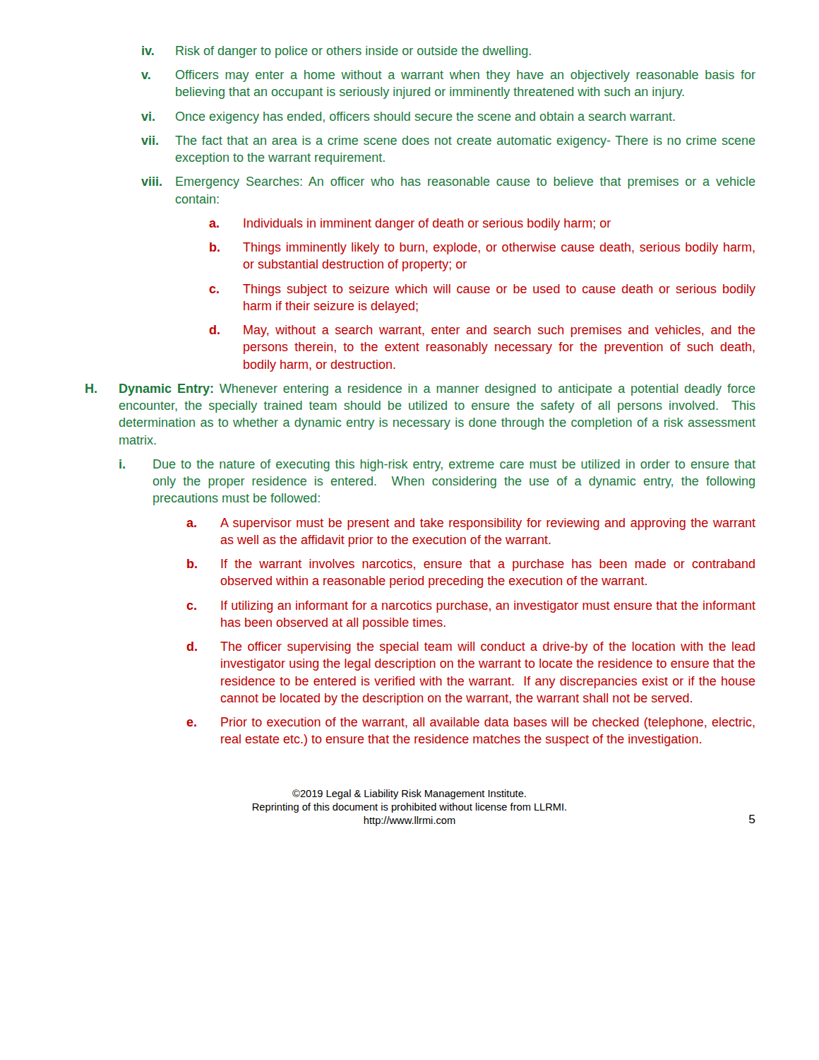iv. Risk of danger to police or others inside or outside the dwelling.
v. Officers may enter a home without a warrant when they have an objectively reasonable basis for believing that an occupant is seriously injured or imminently threatened with such an injury.
vi. Once exigency has ended, officers should secure the scene and obtain a search warrant.
vii. The fact that an area is a crime scene does not create automatic exigency- There is no crime scene exception to the warrant requirement.
viii. Emergency Searches: An officer who has reasonable cause to believe that premises or a vehicle contain:
a. Individuals in imminent danger of death or serious bodily harm; or
b. Things imminently likely to burn, explode, or otherwise cause death, serious bodily harm, or substantial destruction of property; or
c. Things subject to seizure which will cause or be used to cause death or serious bodily harm if their seizure is delayed;
d. May, without a search warrant, enter and search such premises and vehicles, and the persons therein, to the extent reasonably necessary for the prevention of such death, bodily harm, or destruction.
H. Dynamic Entry: Whenever entering a residence in a manner designed to anticipate a potential deadly force encounter, the specially trained team should be utilized to ensure the safety of all persons involved. This determination as to whether a dynamic entry is necessary is done through the completion of a risk assessment matrix.
i. Due to the nature of executing this high-risk entry, extreme care must be utilized in order to ensure that only the proper residence is entered. When considering the use of a dynamic entry, the following precautions must be followed:
a. A supervisor must be present and take responsibility for reviewing and approving the warrant as well as the affidavit prior to the execution of the warrant.
b. If the warrant involves narcotics, ensure that a purchase has been made or contraband observed within a reasonable period preceding the execution of the warrant.
c. If utilizing an informant for a narcotics purchase, an investigator must ensure that the informant has been observed at all possible times.
d. The officer supervising the special team will conduct a drive-by of the location with the lead investigator using the legal description on the warrant to locate the residence to ensure that the residence to be entered is verified with the warrant. If any discrepancies exist or if the house cannot be located by the description on the warrant, the warrant shall not be served.
e. Prior to execution of the warrant, all available data bases will be checked (telephone, electric, real estate etc.) to ensure that the residence matches the suspect of the investigation.
©2019 Legal & Liability Risk Management Institute.
Reprinting of this document is prohibited without license from LLRMI.
http://www.llrmi.com
5